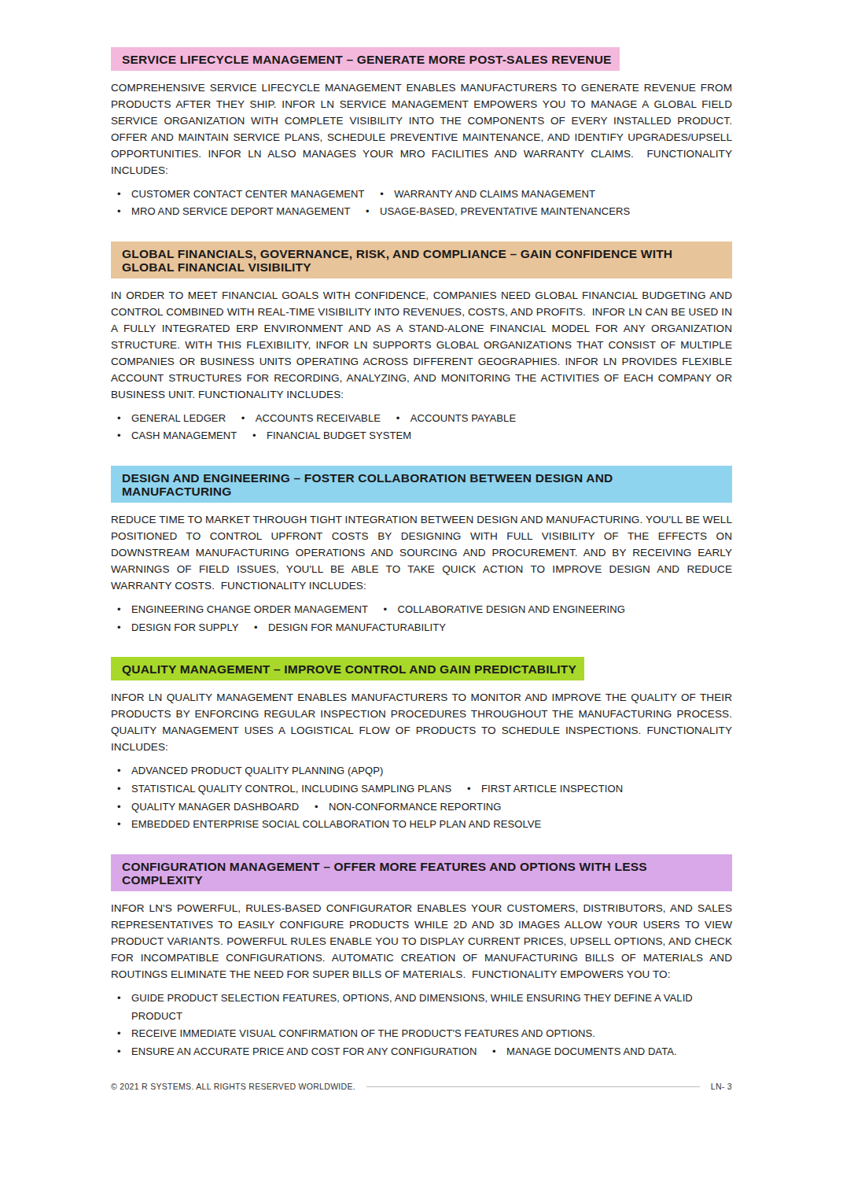Service Lifecycle Management – Generate More Post-Sales Revenue
Comprehensive service lifecycle management enables manufacturers to generate revenue from products after they ship. Infor LN Service Management empowers you to manage a global field service organization with complete visibility into the components of every installed product. Offer and maintain service plans, schedule preventive maintenance, and identify upgrades/upsell opportunities. Infor LN also manages your MRO facilities and warranty claims. Functionality includes:
Customer contact center management Warranty and claims management
MRO and service deport management Usage-based, preventative maintenancers
Global Financials, Governance, Risk, and Compliance – Gain Confidence with Global Financial Visibility
In order to meet financial goals with confidence, companies need global financial budgeting and control combined with real-time visibility into revenues, costs, and profits. Infor LN can be used in a fully integrated ERP environment and as a stand-alone financial model for any organization structure. With this flexibility, Infor LN supports global organizations that consist of multiple companies or business units operating across different geographies. Infor LN provides flexible account structures for recording, analyzing, and monitoring the activities of each company or business unit. Functionality includes:
General ledger Accounts receivable Accounts payable
Cash management Financial budget system
Design and Engineering – Foster Collaboration Between Design and Manufacturing
Reduce time to market through tight integration between design and manufacturing. You'll be well positioned to control upfront costs by designing with full visibility of the effects on downstream manufacturing operations and sourcing and procurement. And by receiving early warnings of field issues, you'll be able to take quick action to improve design and reduce warranty costs. Functionality includes:
Engineering change order management Collaborative design and engineering
Design for supply Design for manufacturability
Quality Management – Improve Control and Gain Predictability
Infor LN Quality Management enables manufacturers to monitor and improve the quality of their products by enforcing regular inspection procedures throughout the manufacturing process. Quality Management uses a logistical flow of products to schedule inspections. Functionality includes:
Advanced product quality planning (APQP)
Statistical quality control, including sampling plans First article inspection
Quality manager dashboard Non-conformance reporting
Embedded enterprise social collaboration to help plan and resolve
Configuration Management – Offer More Features and Options with Less Complexity
Infor LN's powerful, rules-based configurator enables your customers, distributors, and sales representatives to easily configure products while 2D and 3D images allow your users to view product variants. Powerful rules enable you to display current prices, upsell options, and check for incompatible configurations. Automatic creation of manufacturing bills of materials and routings eliminate the need for super bills of materials. Functionality empowers you to:
Guide product selection features, options, and dimensions, while ensuring they define a valid product
Receive immediate visual confirmation of the product's features and options.
Ensure an accurate price and cost for any configuration Manage documents and data.
© 2021 R Systems. All rights reserved worldwide. LN- 3